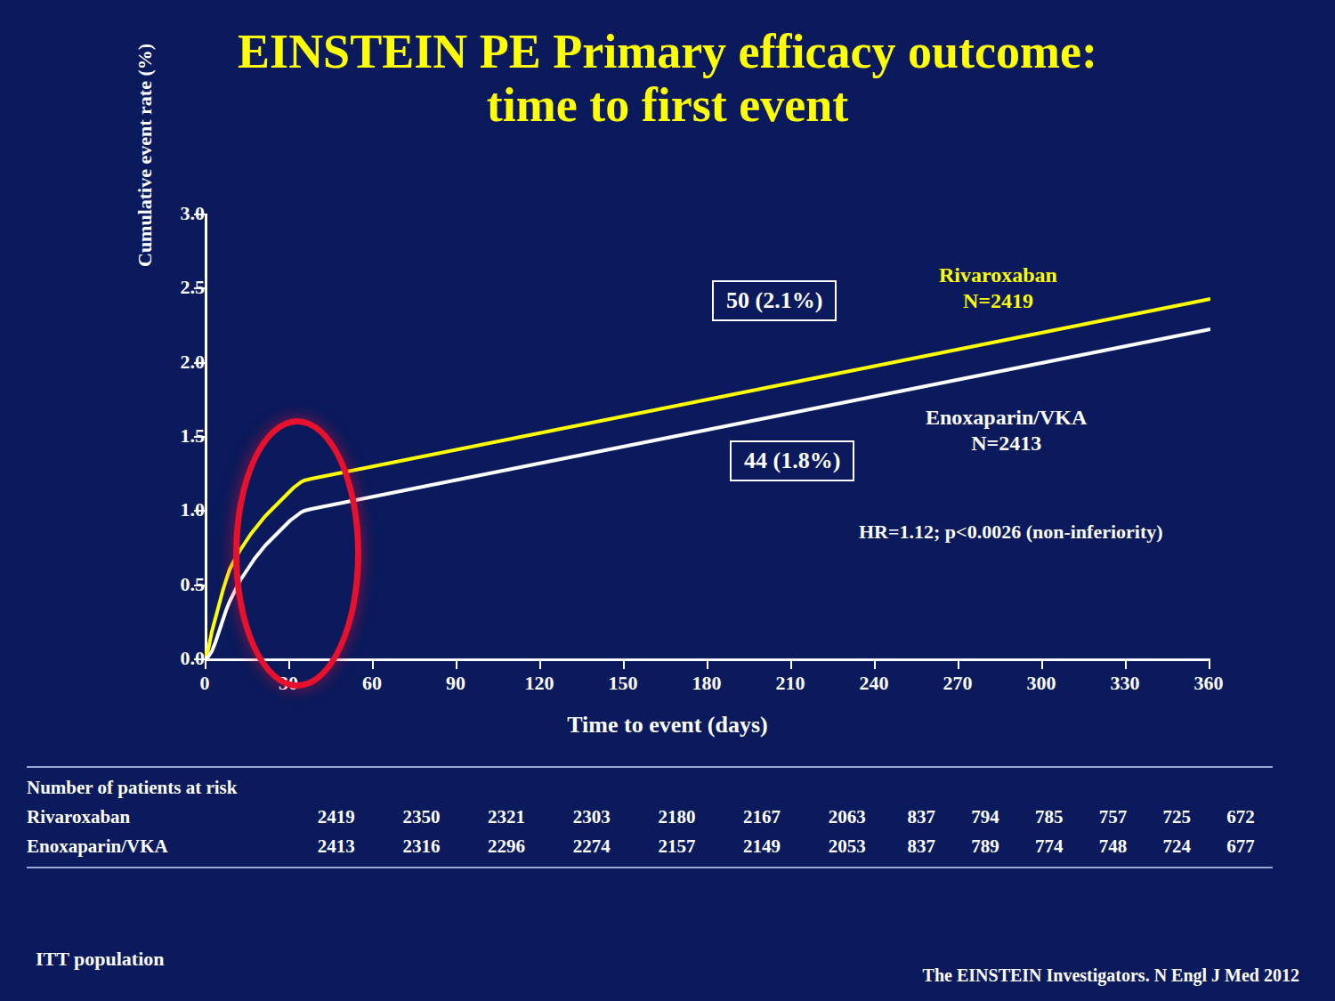EINSTEIN PE Primary efficacy outcome:
time to first event
Cumulative event rate (%)
3.0 2.5 2.0 1.5 1.0 0.5 0.0
0 30 60 90 120 150 180 210 240 270 300 330 360
Time to event (days)
50 (2.1%)
44 (1.8%)
Rivaroxaban
N=2419
Enoxaparin/VKA
N=2413
HR=1.12; p<0.0026 (non-inferiority)
| Number of patients at risk | | | | | | | | | | | | | |
| Rivaroxaban | 2419 | 2350 | 2321 | 2303 | 2180 | 2167 | 2063 | 837 | 794 | 785 | 757 | 725 | 672 |
| Enoxaparin/VKA | 2413 | 2316 | 2296 | 2274 | 2157 | 2149 | 2053 | 837 | 789 | 774 | 748 | 724 | 677 |
ITT population
The EINSTEIN Investigators. N Engl J Med 2012